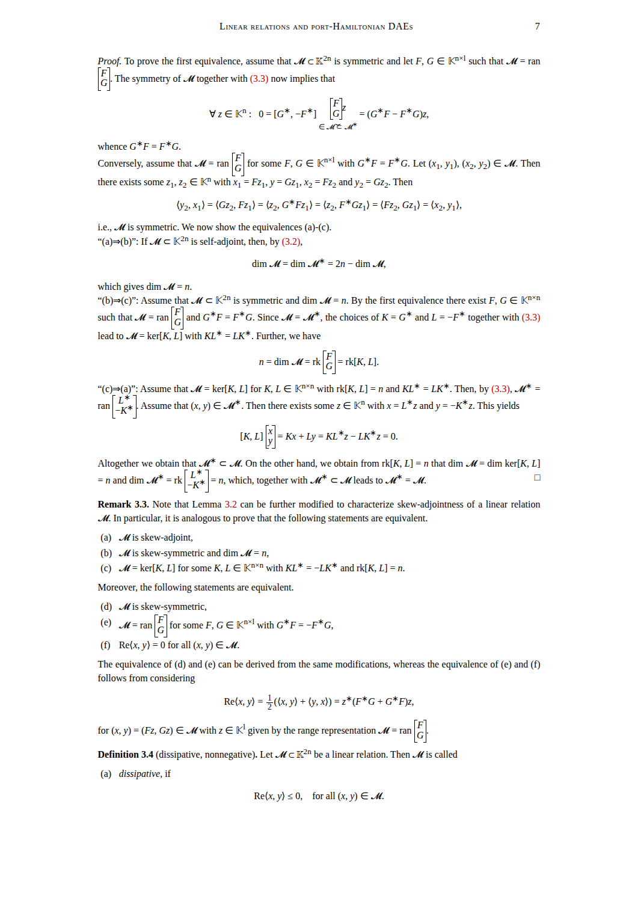Linear relations and port-Hamiltonian DAEs 7
Proof. To prove the first equivalence, assume that 𝓜 ⊂ 𝕂2n is symmetric and let F, G ∈ 𝕂n×l such that 𝓜 = ran F
G. The symmetry of 𝓜 together with (3.3) now implies that
∀ z ∈ 𝕂n : 0 = [G∗, −F∗] F
G z ⏟ ∈ 𝓜 ⊂ 𝓜∗ = (G∗F − F∗G)z,
whence G∗F = F∗G.
Conversely, assume that 𝓜 = ran F
G for some F, G ∈ 𝕂n×l with G∗F = F∗G. Let (x1, y1), (x2, y2) ∈ 𝓜. Then there exists some z1, z2 ∈ 𝕂n with x1 = Fz1, y = Gz1, x2 = Fz2 and y2 = Gz2. Then
⟨y2, x1⟩ = ⟨Gz2, Fz1⟩ = ⟨z2, G∗Fz1⟩ = ⟨z2, F∗Gz1⟩ = ⟨Fz2, Gz1⟩ = ⟨x2, y1⟩,
i.e., 𝓜 is symmetric. We now show the equivalences (a)-(c).
“(a)⇒(b)”: If 𝓜 ⊂ 𝕂2n is self-adjoint, then, by (3.2),
dim 𝓜 = dim 𝓜∗ = 2n − dim 𝓜,
which gives dim 𝓜 = n.
“(b)⇒(c)”: Assume that 𝓜 ⊂ 𝕂2n is symmetric and dim 𝓜 = n. By the first equivalence there exist F, G ∈ 𝕂n×n such that 𝓜 = ran F
G and G∗F = F∗G. Since 𝓜 = 𝓜∗, the choices of K = G∗ and L = −F∗ together with (3.3) lead to 𝓜 = ker[K, L] with KL∗ = LK∗. Further, we have
n = dim 𝓜 = rk F
G = rk[K, L].
“(c)⇒(a)”: Assume that 𝓜 = ker[K, L] for K, L ∈ 𝕂n×n with rk[K, L] = n and KL∗ = LK∗. Then, by (3.3), 𝓜∗ = ran L∗
−K∗. Assume that (x, y) ∈ 𝓜∗. Then there exists some z ∈ 𝕂n with x = L∗z and y = −K∗z. This yields
[K, L] x
y = Kx + Ly = KL∗z − LK∗z = 0.
Altogether we obtain that 𝓜∗ ⊂ 𝓜. On the other hand, we obtain from rk[K, L] = n that dim 𝓜 = dim ker[K, L] = n and dim 𝓜∗ = rk L∗
−K∗ = n, which, together with 𝓜∗ ⊂ 𝓜 leads to 𝓜∗ = 𝓜. □
Remark 3.3. Note that Lemma 3.2 can be further modified to characterize skew-adjointness of a linear relation 𝓜. In particular, it is analogous to prove that the following statements are equivalent.
(a) 𝓜 is skew-adjoint,
(b) 𝓜 is skew-symmetric and dim 𝓜 = n,
(c) 𝓜 = ker[K, L] for some K, L ∈ 𝕂n×n with KL∗ = −LK∗ and rk[K, L] = n.
Moreover, the following statements are equivalent.
(d) 𝓜 is skew-symmetric,
(e) 𝓜 = ran F
G for some F, G ∈ 𝕂n×l with G∗F = −F∗G,
(f) Re⟨x, y⟩ = 0 for all (x, y) ∈ 𝓜.
The equivalence of (d) and (e) can be derived from the same modifications, whereas the equivalence of (e) and (f) follows from considering
Re⟨x, y⟩ = 12(⟨x, y⟩ + ⟨y, x⟩) = z∗(F∗G + G∗F)z,
for (x, y) = (Fz, Gz) ∈ 𝓜 with z ∈ 𝕂l given by the range representation 𝓜 = ran F
G.
Definition 3.4 (dissipative, nonnegative). Let 𝓜 ⊂ 𝕂2n be a linear relation. Then 𝓜 is called
(a) dissipative, if
Re⟨x, y⟩ ≤ 0, for all (x, y) ∈ 𝓜.